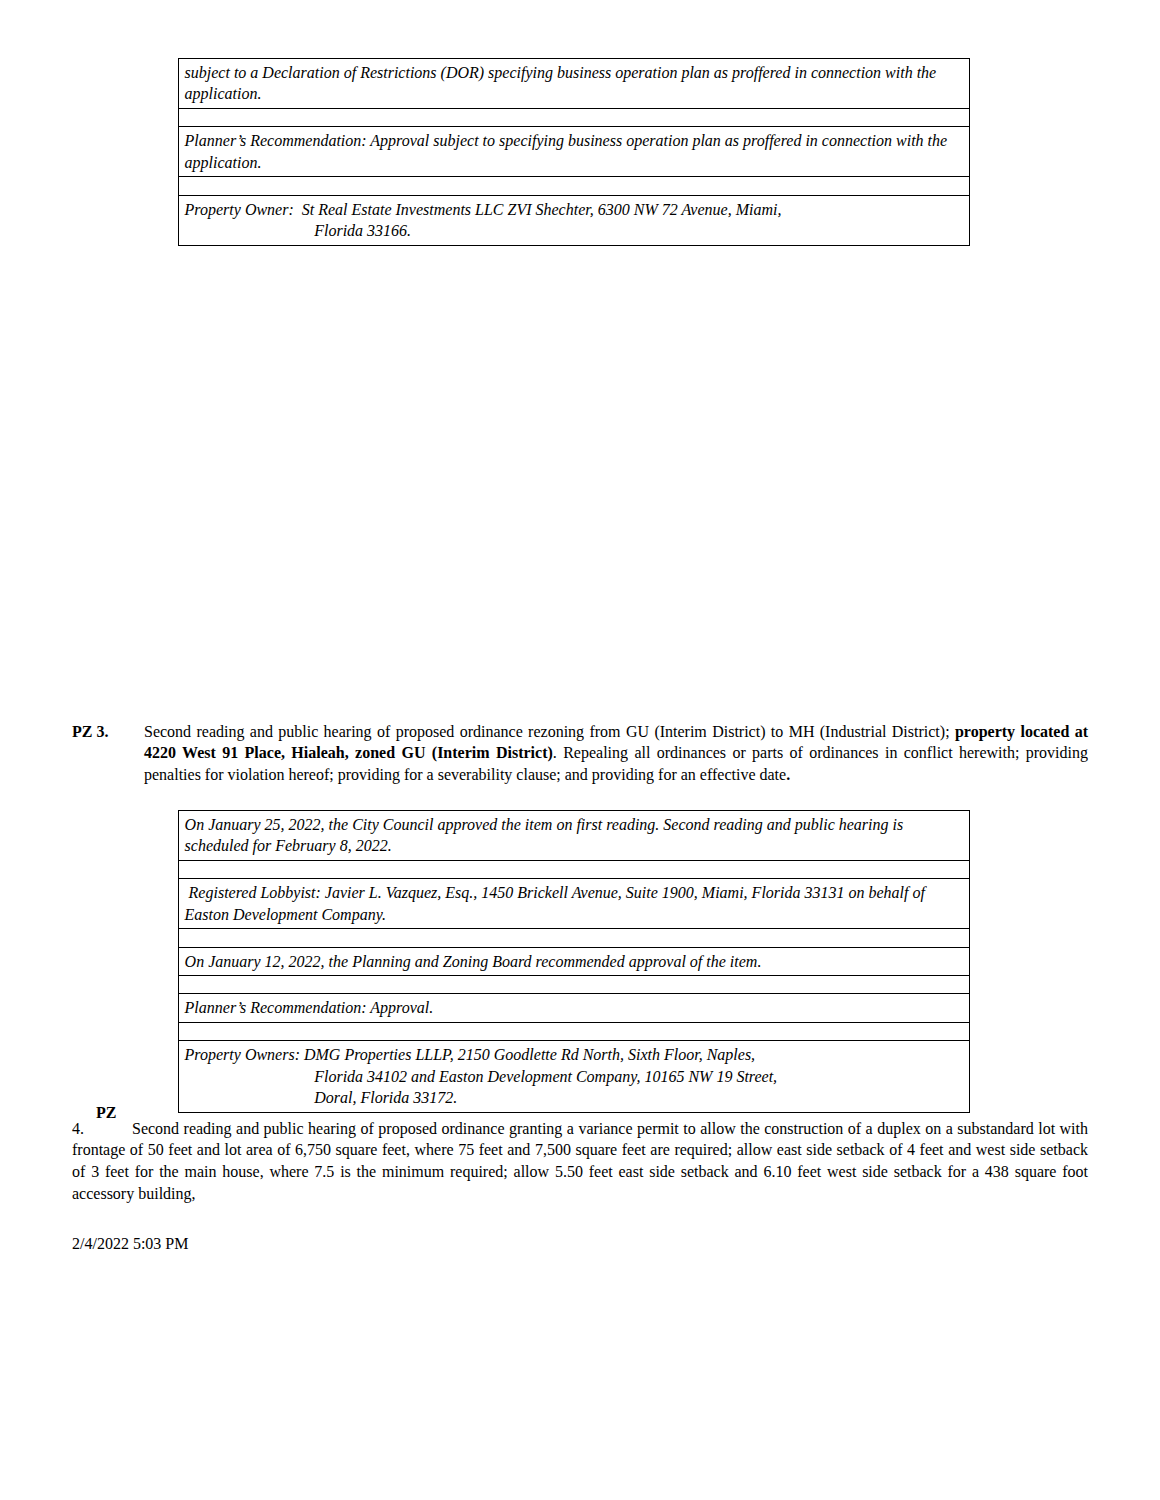| subject to a Declaration of Restrictions (DOR) specifying business operation plan as proffered in connection with the application. |
| Planner’s Recommendation: Approval subject to specifying business operation plan as proffered in connection with the application. |
| Property Owner: St Real Estate Investments LLC ZVI Shechter, 6300 NW 72 Avenue, Miami, Florida 33166. |
PZ 3.
Second reading and public hearing of proposed ordinance rezoning from GU (Interim District) to MH (Industrial District); property located at 4220 West 91 Place, Hialeah, zoned GU (Interim District). Repealing all ordinances or parts of ordinances in conflict herewith; providing penalties for violation hereof; providing for a severability clause; and providing for an effective date.
| On January 25, 2022, the City Council approved the item on first reading. Second reading and public hearing is scheduled for February 8, 2022. |
| Registered Lobbyist: Javier L. Vazquez, Esq., 1450 Brickell Avenue, Suite 1900, Miami, Florida 33131 on behalf of Easton Development Company. |
| On January 12, 2022, the Planning and Zoning Board recommended approval of the item. |
| Planner’s Recommendation: Approval. |
| Property Owners: DMG Properties LLLP, 2150 Goodlette Rd North, Sixth Floor, Naples, Florida 34102 and Easton Development Company, 10165 NW 19 Street, Doral, Florida 33172. |
PZ
4. Second reading and public hearing of proposed ordinance granting a variance permit to allow the construction of a duplex on a substandard lot with frontage of 50 feet and lot area of 6,750 square feet, where 75 feet and 7,500 square feet are required; allow east side setback of 4 feet and west side setback of 3 feet for the main house, where 7.5 is the minimum required; allow 5.50 feet east side setback and 6.10 feet west side setback for a 438 square foot accessory building,
2/4/2022 5:03 PM